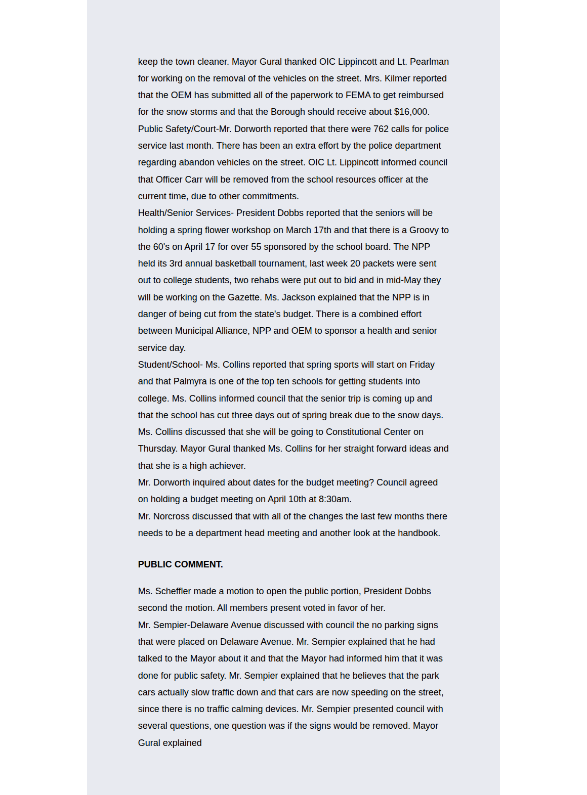keep the town cleaner. Mayor Gural thanked OIC Lippincott and Lt. Pearlman for working on the removal of the vehicles on the street. Mrs. Kilmer reported that the OEM has submitted all of the paperwork to FEMA to get reimbursed for the snow storms and that the Borough should receive about $16,000.
Public Safety/Court-Mr. Dorworth reported that there were 762 calls for police service last month. There has been an extra effort by the police department regarding abandon vehicles on the street. OIC Lt. Lippincott informed council that Officer Carr will be removed from the school resources officer at the current time, due to other commitments.
Health/Senior Services- President Dobbs reported that the seniors will be holding a spring flower workshop on March 17th and that there is a Groovy to the 60's on April 17 for over 55 sponsored by the school board. The NPP held its 3rd annual basketball tournament, last week 20 packets were sent out to college students, two rehabs were put out to bid and in mid-May they will be working on the Gazette. Ms. Jackson explained that the NPP is in danger of being cut from the state's budget. There is a combined effort between Municipal Alliance, NPP and OEM to sponsor a health and senior service day.
Student/School- Ms. Collins reported that spring sports will start on Friday and that Palmyra is one of the top ten schools for getting students into college. Ms. Collins informed council that the senior trip is coming up and that the school has cut three days out of spring break due to the snow days. Ms. Collins discussed that she will be going to Constitutional Center on Thursday. Mayor Gural thanked Ms. Collins for her straight forward ideas and that she is a high achiever.
Mr. Dorworth inquired about dates for the budget meeting? Council agreed on holding a budget meeting on April 10th at 8:30am.
Mr. Norcross discussed that with all of the changes the last few months there needs to be a department head meeting and another look at the handbook.
PUBLIC COMMENT.
Ms. Scheffler made a motion to open the public portion, President Dobbs second the motion. All members present voted in favor of her.
Mr. Sempier-Delaware Avenue discussed with council the no parking signs that were placed on Delaware Avenue. Mr. Sempier explained that he had talked to the Mayor about it and that the Mayor had informed him that it was done for public safety. Mr. Sempier explained that he believes that the park cars actually slow traffic down and that cars are now speeding on the street, since there is no traffic calming devices. Mr. Sempier presented council with several questions, one question was if the signs would be removed. Mayor Gural explained